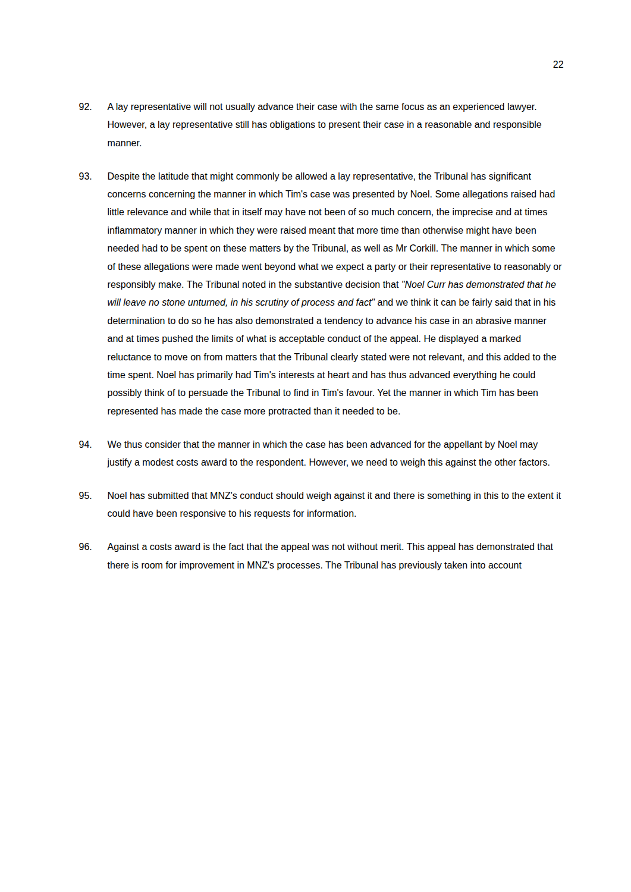22
92. A lay representative will not usually advance their case with the same focus as an experienced lawyer. However, a lay representative still has obligations to present their case in a reasonable and responsible manner.
93. Despite the latitude that might commonly be allowed a lay representative, the Tribunal has significant concerns concerning the manner in which Tim's case was presented by Noel. Some allegations raised had little relevance and while that in itself may have not been of so much concern, the imprecise and at times inflammatory manner in which they were raised meant that more time than otherwise might have been needed had to be spent on these matters by the Tribunal, as well as Mr Corkill. The manner in which some of these allegations were made went beyond what we expect a party or their representative to reasonably or responsibly make. The Tribunal noted in the substantive decision that "Noel Curr has demonstrated that he will leave no stone unturned, in his scrutiny of process and fact" and we think it can be fairly said that in his determination to do so he has also demonstrated a tendency to advance his case in an abrasive manner and at times pushed the limits of what is acceptable conduct of the appeal. He displayed a marked reluctance to move on from matters that the Tribunal clearly stated were not relevant, and this added to the time spent. Noel has primarily had Tim's interests at heart and has thus advanced everything he could possibly think of to persuade the Tribunal to find in Tim's favour. Yet the manner in which Tim has been represented has made the case more protracted than it needed to be.
94. We thus consider that the manner in which the case has been advanced for the appellant by Noel may justify a modest costs award to the respondent. However, we need to weigh this against the other factors.
95. Noel has submitted that MNZ's conduct should weigh against it and there is something in this to the extent it could have been responsive to his requests for information.
96. Against a costs award is the fact that the appeal was not without merit. This appeal has demonstrated that there is room for improvement in MNZ's processes. The Tribunal has previously taken into account